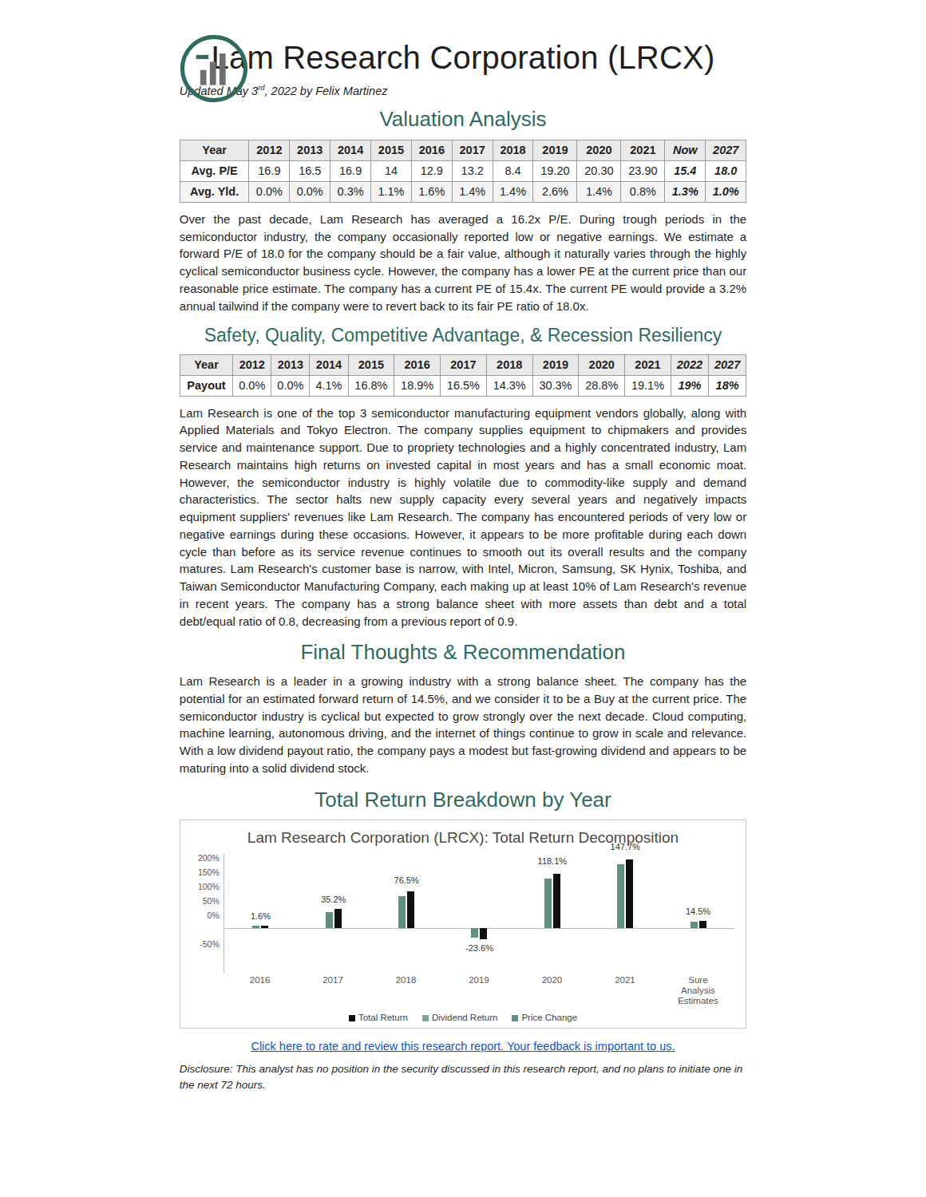Lam Research Corporation (LRCX)
Updated May 3rd, 2022 by Felix Martinez
Valuation Analysis
| Year | 2012 | 2013 | 2014 | 2015 | 2016 | 2017 | 2018 | 2019 | 2020 | 2021 | Now | 2027 |
| --- | --- | --- | --- | --- | --- | --- | --- | --- | --- | --- | --- | --- |
| Avg. P/E | 16.9 | 16.5 | 16.9 | 14 | 12.9 | 13.2 | 8.4 | 19.20 | 20.30 | 23.90 | 15.4 | 18.0 |
| Avg. Yld. | 0.0% | 0.0% | 0.3% | 1.1% | 1.6% | 1.4% | 1.4% | 2.6% | 1.4% | 0.8% | 1.3% | 1.0% |
Over the past decade, Lam Research has averaged a 16.2x P/E. During trough periods in the semiconductor industry, the company occasionally reported low or negative earnings. We estimate a forward P/E of 18.0 for the company should be a fair value, although it naturally varies through the highly cyclical semiconductor business cycle. However, the company has a lower PE at the current price than our reasonable price estimate. The company has a current PE of 15.4x. The current PE would provide a 3.2% annual tailwind if the company were to revert back to its fair PE ratio of 18.0x.
Safety, Quality, Competitive Advantage, & Recession Resiliency
| Year | 2012 | 2013 | 2014 | 2015 | 2016 | 2017 | 2018 | 2019 | 2020 | 2021 | 2022 | 2027 |
| --- | --- | --- | --- | --- | --- | --- | --- | --- | --- | --- | --- | --- |
| Payout | 0.0% | 0.0% | 4.1% | 16.8% | 18.9% | 16.5% | 14.3% | 30.3% | 28.8% | 19.1% | 19% | 18% |
Lam Research is one of the top 3 semiconductor manufacturing equipment vendors globally, along with Applied Materials and Tokyo Electron. The company supplies equipment to chipmakers and provides service and maintenance support. Due to propriety technologies and a highly concentrated industry, Lam Research maintains high returns on invested capital in most years and has a small economic moat. However, the semiconductor industry is highly volatile due to commodity-like supply and demand characteristics. The sector halts new supply capacity every several years and negatively impacts equipment suppliers' revenues like Lam Research. The company has encountered periods of very low or negative earnings during these occasions. However, it appears to be more profitable during each down cycle than before as its service revenue continues to smooth out its overall results and the company matures. Lam Research's customer base is narrow, with Intel, Micron, Samsung, SK Hynix, Toshiba, and Taiwan Semiconductor Manufacturing Company, each making up at least 10% of Lam Research's revenue in recent years. The company has a strong balance sheet with more assets than debt and a total debt/equal ratio of 0.8, decreasing from a previous report of 0.9.
Final Thoughts & Recommendation
Lam Research is a leader in a growing industry with a strong balance sheet. The company has the potential for an estimated forward return of 14.5%, and we consider it to be a Buy at the current price. The semiconductor industry is cyclical but expected to grow strongly over the next decade. Cloud computing, machine learning, autonomous driving, and the internet of things continue to grow in scale and relevance. With a low dividend payout ratio, the company pays a modest but fast-growing dividend and appears to be maturing into a solid dividend stock.
Total Return Breakdown by Year
Lam Research Corporation (LRCX): Total Return Decomposition
200% 150% 100% 50% 0% -50%
1.6%
35.2%
76.5%
-23.6%
118.1%
147.7%
14.5%
2016
2017
2018
2019
2020
2021
Sure
Analysis
Estimates
Total Return
Dividend Return
Price Change
Click here to rate and review this research report. Your feedback is important to us.
Disclosure: This analyst has no position in the security discussed in this research report, and no plans to initiate one in the next 72 hours.